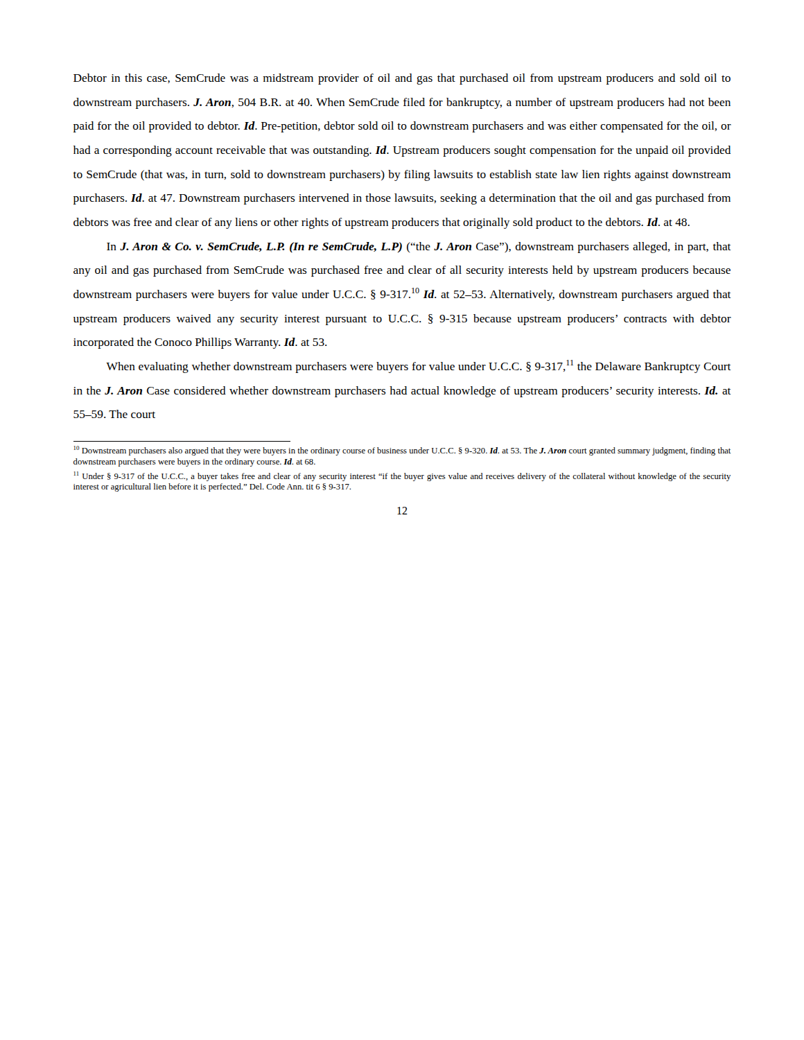Debtor in this case, SemCrude was a midstream provider of oil and gas that purchased oil from upstream producers and sold oil to downstream purchasers. J. Aron, 504 B.R. at 40. When SemCrude filed for bankruptcy, a number of upstream producers had not been paid for the oil provided to debtor. Id. Pre-petition, debtor sold oil to downstream purchasers and was either compensated for the oil, or had a corresponding account receivable that was outstanding. Id. Upstream producers sought compensation for the unpaid oil provided to SemCrude (that was, in turn, sold to downstream purchasers) by filing lawsuits to establish state law lien rights against downstream purchasers. Id. at 47. Downstream purchasers intervened in those lawsuits, seeking a determination that the oil and gas purchased from debtors was free and clear of any liens or other rights of upstream producers that originally sold product to the debtors. Id. at 48.
In J. Aron & Co. v. SemCrude, L.P. (In re SemCrude, L.P) (“the J. Aron Case”), downstream purchasers alleged, in part, that any oil and gas purchased from SemCrude was purchased free and clear of all security interests held by upstream producers because downstream purchasers were buyers for value under U.C.C. § 9-317.10 Id. at 52–53. Alternatively, downstream purchasers argued that upstream producers waived any security interest pursuant to U.C.C. § 9-315 because upstream producers’ contracts with debtor incorporated the Conoco Phillips Warranty. Id. at 53.
When evaluating whether downstream purchasers were buyers for value under U.C.C. § 9-317,11 the Delaware Bankruptcy Court in the J. Aron Case considered whether downstream purchasers had actual knowledge of upstream producers’ security interests. Id. at 55–59. The court
10 Downstream purchasers also argued that they were buyers in the ordinary course of business under U.C.C. § 9-320. Id. at 53. The J. Aron court granted summary judgment, finding that downstream purchasers were buyers in the ordinary course. Id. at 68.
11 Under § 9-317 of the U.C.C., a buyer takes free and clear of any security interest “if the buyer gives value and receives delivery of the collateral without knowledge of the security interest or agricultural lien before it is perfected.” Del. Code Ann. tit 6 § 9-317.
12